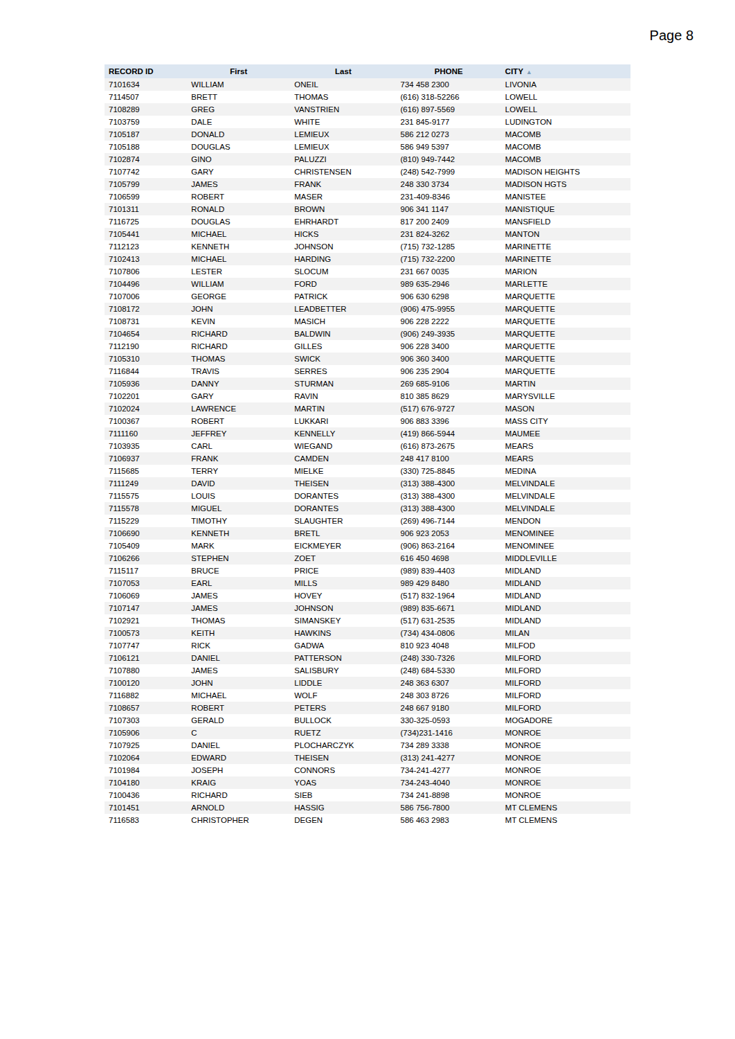Page 8
| RECORD ID | First | Last | PHONE | CITY ▲ |
| --- | --- | --- | --- | --- |
| 7101634 | WILLIAM | ONEIL | 734 458 2300 | LIVONIA |
| 7114507 | BRETT | THOMAS | (616) 318-52266 | LOWELL |
| 7108289 | GREG | VANSTRIEN | (616) 897-5569 | LOWELL |
| 7103759 | DALE | WHITE | 231 845-9177 | LUDINGTON |
| 7105187 | DONALD | LEMIEUX | 586 212 0273 | MACOMB |
| 7105188 | DOUGLAS | LEMIEUX | 586 949 5397 | MACOMB |
| 7102874 | GINO | PALUZZI | (810) 949-7442 | MACOMB |
| 7107742 | GARY | CHRISTENSEN | (248) 542-7999 | MADISON HEIGHTS |
| 7105799 | JAMES | FRANK | 248 330 3734 | MADISON HGTS |
| 7106599 | ROBERT | MASER | 231-409-8346 | MANISTEE |
| 7101311 | RONALD | BROWN | 906 341 1147 | MANISTIQUE |
| 7116725 | DOUGLAS | EHRHARDT | 817 200 2409 | MANSFIELD |
| 7105441 | MICHAEL | HICKS | 231 824-3262 | MANTON |
| 7112123 | KENNETH | JOHNSON | (715) 732-1285 | MARINETTE |
| 7102413 | MICHAEL | HARDING | (715) 732-2200 | MARINETTE |
| 7107806 | LESTER | SLOCUM | 231 667 0035 | MARION |
| 7104496 | WILLIAM | FORD | 989 635-2946 | MARLETTE |
| 7107006 | GEORGE | PATRICK | 906 630 6298 | MARQUETTE |
| 7108172 | JOHN | LEADBETTER | (906) 475-9955 | MARQUETTE |
| 7108731 | KEVIN | MASICH | 906 228 2222 | MARQUETTE |
| 7104654 | RICHARD | BALDWIN | (906) 249-3935 | MARQUETTE |
| 7112190 | RICHARD | GILLES | 906 228 3400 | MARQUETTE |
| 7105310 | THOMAS | SWICK | 906 360 3400 | MARQUETTE |
| 7116844 | TRAVIS | SERRES | 906 235 2904 | MARQUETTE |
| 7105936 | DANNY | STURMAN | 269 685-9106 | MARTIN |
| 7102201 | GARY | RAVIN | 810 385 8629 | MARYSVILLE |
| 7102024 | LAWRENCE | MARTIN | (517) 676-9727 | MASON |
| 7100367 | ROBERT | LUKKARI | 906 883 3396 | MASS CITY |
| 7111160 | JEFFREY | KENNELLY | (419) 866-5944 | MAUMEE |
| 7103935 | CARL | WIEGAND | (616) 873-2675 | MEARS |
| 7106937 | FRANK | CAMDEN | 248 417 8100 | MEARS |
| 7115685 | TERRY | MIELKE | (330) 725-8845 | MEDINA |
| 7111249 | DAVID | THEISEN | (313) 388-4300 | MELVINDALE |
| 7115575 | LOUIS | DORANTES | (313) 388-4300 | MELVINDALE |
| 7115578 | MIGUEL | DORANTES | (313) 388-4300 | MELVINDALE |
| 7115229 | TIMOTHY | SLAUGHTER | (269) 496-7144 | MENDON |
| 7106690 | KENNETH | BRETL | 906 923 2053 | MENOMINEE |
| 7105409 | MARK | EICKMEYER | (906) 863-2164 | MENOMINEE |
| 7106266 | STEPHEN | ZOET | 616 450 4698 | MIDDLEVILLE |
| 7115117 | BRUCE | PRICE | (989) 839-4403 | MIDLAND |
| 7107053 | EARL | MILLS | 989 429 8480 | MIDLAND |
| 7106069 | JAMES | HOVEY | (517) 832-1964 | MIDLAND |
| 7107147 | JAMES | JOHNSON | (989) 835-6671 | MIDLAND |
| 7102921 | THOMAS | SIMANSKEY | (517) 631-2535 | MIDLAND |
| 7100573 | KEITH | HAWKINS | (734) 434-0806 | MILAN |
| 7107747 | RICK | GADWA | 810 923 4048 | MILFOD |
| 7106121 | DANIEL | PATTERSON | (248) 330-7326 | MILFORD |
| 7107880 | JAMES | SALISBURY | (248) 684-5330 | MILFORD |
| 7100120 | JOHN | LIDDLE | 248 363 6307 | MILFORD |
| 7116882 | MICHAEL | WOLF | 248 303 8726 | MILFORD |
| 7108657 | ROBERT | PETERS | 248 667 9180 | MILFORD |
| 7107303 | GERALD | BULLOCK | 330-325-0593 | MOGADORE |
| 7105906 | C | RUETZ | (734)231-1416 | MONROE |
| 7107925 | DANIEL | PLOCHARCZYK | 734 289 3338 | MONROE |
| 7102064 | EDWARD | THEISEN | (313) 241-4277 | MONROE |
| 7101984 | JOSEPH | CONNORS | 734-241-4277 | MONROE |
| 7104180 | KRAIG | YOAS | 734-243-4040 | MONROE |
| 7100436 | RICHARD | SIEB | 734 241-8898 | MONROE |
| 7101451 | ARNOLD | HASSIG | 586 756-7800 | MT CLEMENS |
| 7116583 | CHRISTOPHER | DEGEN | 586 463 2983 | MT CLEMENS |